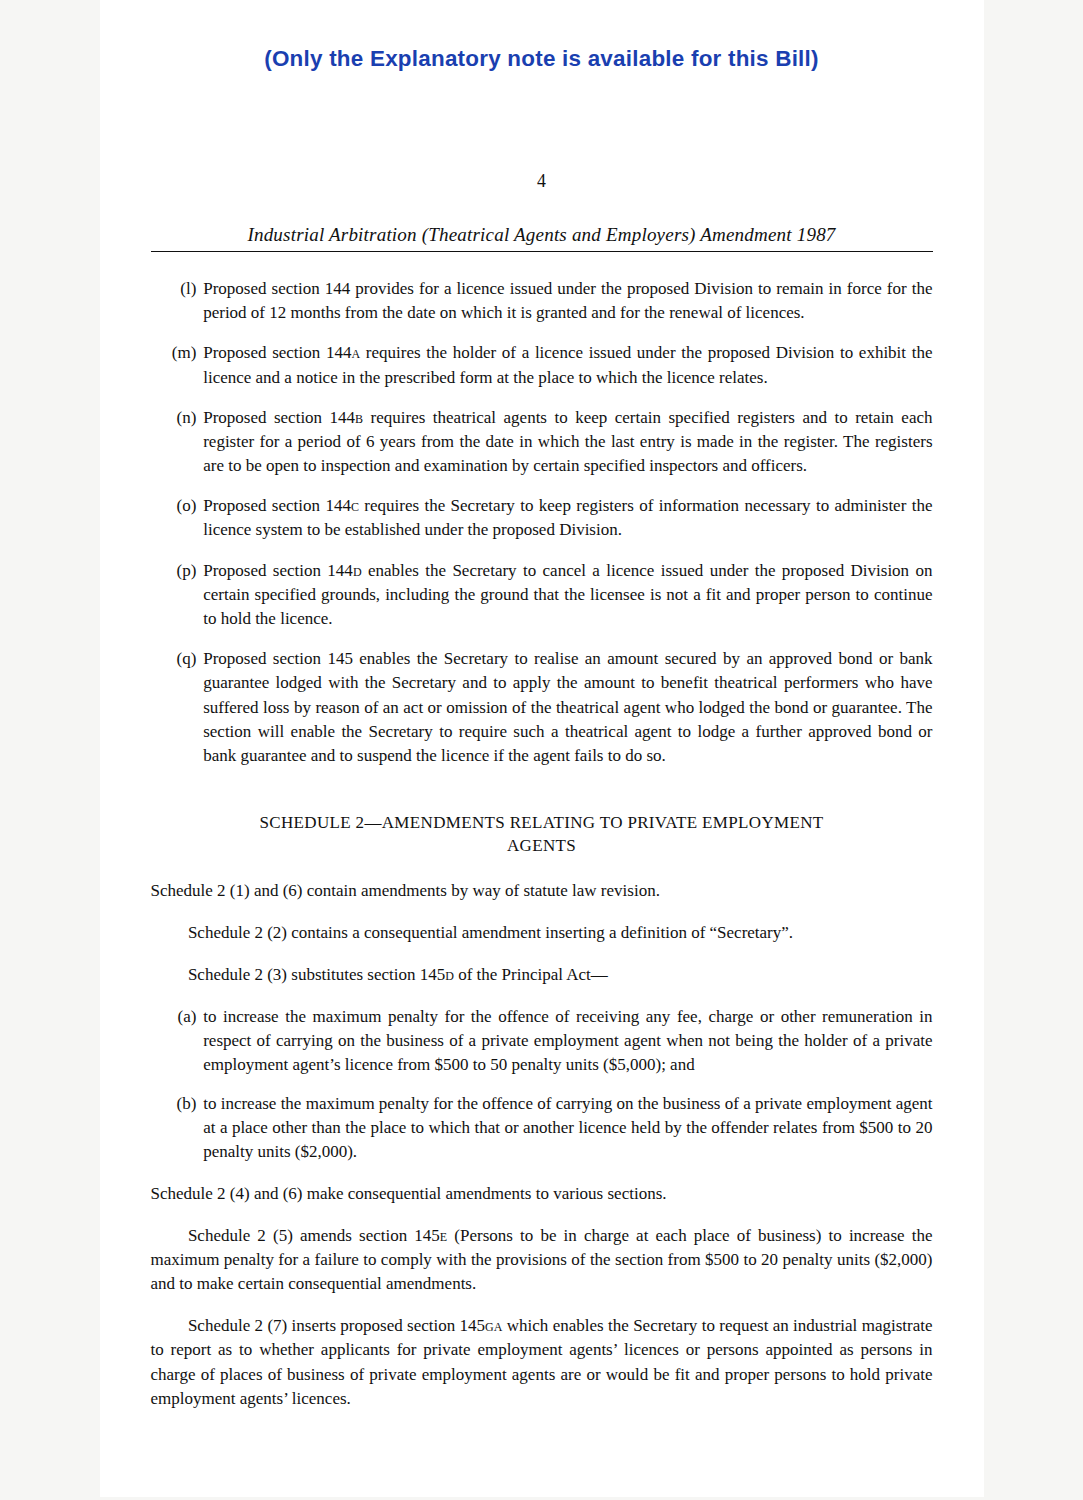(Only the Explanatory note is available for this Bill)
4
Industrial Arbitration (Theatrical Agents and Employers) Amendment 1987
(l) Proposed section 144 provides for a licence issued under the proposed Division to remain in force for the period of 12 months from the date on which it is granted and for the renewal of licences.
(m) Proposed section 144a requires the holder of a licence issued under the proposed Division to exhibit the licence and a notice in the prescribed form at the place to which the licence relates.
(n) Proposed section 144b requires theatrical agents to keep certain specified registers and to retain each register for a period of 6 years from the date in which the last entry is made in the register. The registers are to be open to inspection and examination by certain specified inspectors and officers.
(o) Proposed section 144c requires the Secretary to keep registers of information necessary to administer the licence system to be established under the proposed Division.
(p) Proposed section 144d enables the Secretary to cancel a licence issued under the proposed Division on certain specified grounds, including the ground that the licensee is not a fit and proper person to continue to hold the licence.
(q) Proposed section 145 enables the Secretary to realise an amount secured by an approved bond or bank guarantee lodged with the Secretary and to apply the amount to benefit theatrical performers who have suffered loss by reason of an act or omission of the theatrical agent who lodged the bond or guarantee. The section will enable the Secretary to require such a theatrical agent to lodge a further approved bond or bank guarantee and to suspend the licence if the agent fails to do so.
Schedule 2—Amendments relating to private employment
agents
Schedule 2 (1) and (6) contain amendments by way of statute law revision.
Schedule 2 (2) contains a consequential amendment inserting a definition of “Secretary”.
Schedule 2 (3) substitutes section 145d of the Principal Act—
(a) to increase the maximum penalty for the offence of receiving any fee, charge or other remuneration in respect of carrying on the business of a private employment agent when not being the holder of a private employment agent’s licence from $500 to 50 penalty units ($5,000); and
(b) to increase the maximum penalty for the offence of carrying on the business of a private employment agent at a place other than the place to which that or another licence held by the offender relates from $500 to 20 penalty units ($2,000).
Schedule 2 (4) and (6) make consequential amendments to various sections.
Schedule 2 (5) amends section 145e (Persons to be in charge at each place of business) to increase the maximum penalty for a failure to comply with the provisions of the section from $500 to 20 penalty units ($2,000) and to make certain consequential amendments.
Schedule 2 (7) inserts proposed section 145ga which enables the Secretary to request an industrial magistrate to report as to whether applicants for private employment agents’ licences or persons appointed as persons in charge of places of business of private employment agents are or would be fit and proper persons to hold private employment agents’ licences.